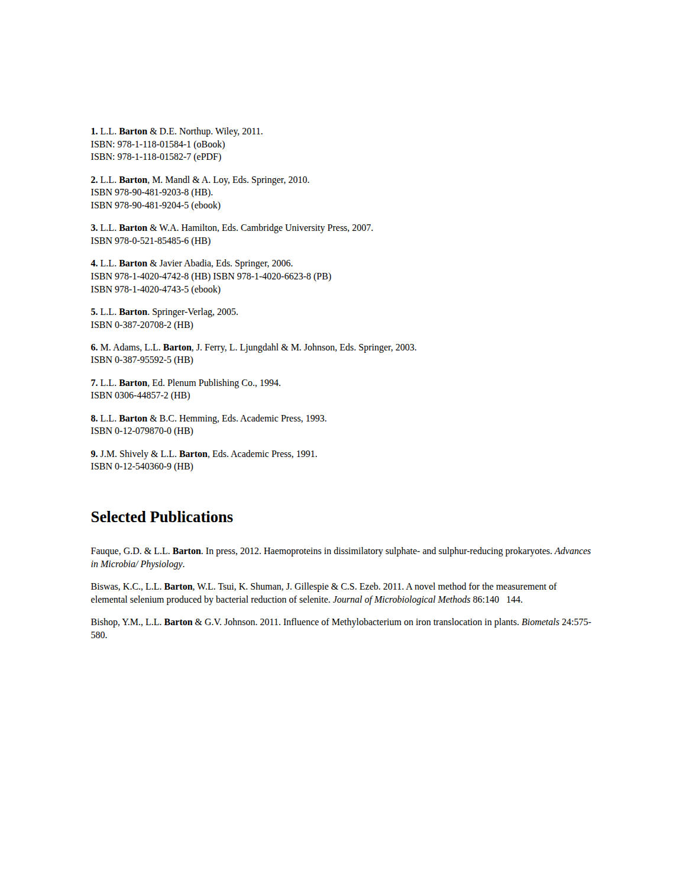1. L.L. Barton & D.E. Northup. Wiley, 2011.
ISBN: 978-1-118-01584-1 (oBook)
ISBN: 978-1-118-01582-7 (ePDF)
2. L.L. Barton, M. Mandl & A. Loy, Eds. Springer, 2010.
ISBN 978-90-481-9203-8 (HB).
ISBN 978-90-481-9204-5 (ebook)
3. L.L. Barton & W.A. Hamilton, Eds. Cambridge University Press, 2007.
ISBN 978-0-521-85485-6 (HB)
4. L.L. Barton & Javier Abadia, Eds. Springer, 2006.
ISBN 978-1-4020-4742-8 (HB) ISBN 978-1-4020-6623-8 (PB)
ISBN 978-1-4020-4743-5 (ebook)
5. L.L. Barton. Springer-Verlag, 2005.
ISBN 0-387-20708-2 (HB)
6. M. Adams, L.L. Barton, J. Ferry, L. Ljungdahl & M. Johnson, Eds. Springer, 2003.
ISBN 0-387-95592-5 (HB)
7. L.L. Barton, Ed. Plenum Publishing Co., 1994.
ISBN 0306-44857-2 (HB)
8. L.L. Barton & B.C. Hemming, Eds. Academic Press, 1993.
ISBN 0-12-079870-0 (HB)
9. J.M. Shively & L.L. Barton, Eds. Academic Press, 1991.
ISBN 0-12-540360-9 (HB)
Selected Publications
Fauque, G.D. & L.L. Barton. In press, 2012. Haemoproteins in dissimilatory sulphate- and sulphur-reducing prokaryotes. Advances in Microbia/ Physiology.
Biswas, K.C., L.L. Barton, W.L. Tsui, K. Shuman, J. Gillespie & C.S. Ezeb. 2011. A novel method for the measurement of elemental selenium produced by bacterial reduction of selenite. Journal of Microbiological Methods 86:140 144.
Bishop, Y.M., L.L. Barton & G.V. Johnson. 2011. Influence of Methylobacterium on iron translocation in plants. Biometals 24:575-580.